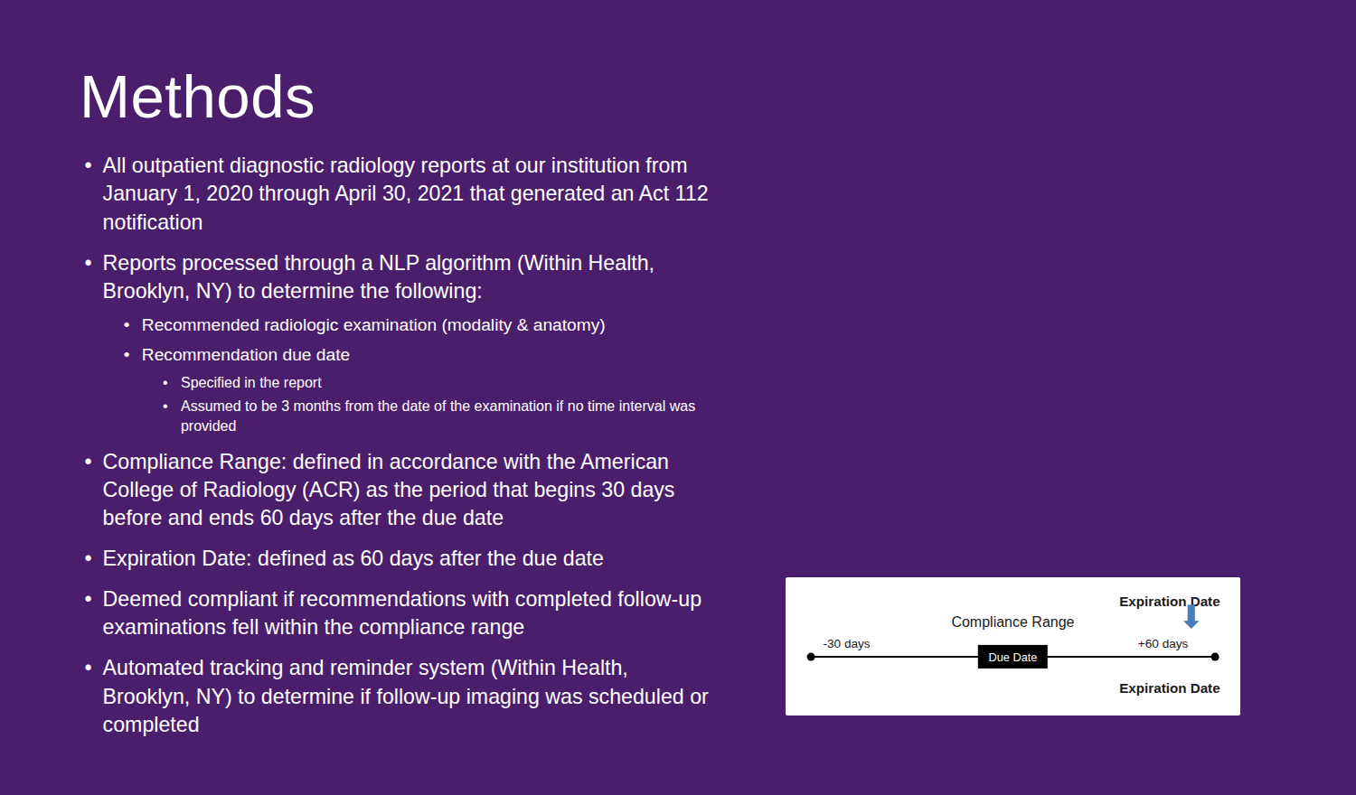Methods
All outpatient diagnostic radiology reports at our institution from January 1, 2020 through April 30, 2021 that generated an Act 112 notification
Reports processed through a NLP algorithm (Within Health, Brooklyn, NY) to determine the following:
Recommended radiologic examination (modality & anatomy)
Recommendation due date
Specified in the report
Assumed to be 3 months from the date of the examination if no time interval was provided
Compliance Range: defined in accordance with the American College of Radiology (ACR) as the period that begins 30 days before and ends 60 days after the due date
Expiration Date: defined as 60 days after the due date
Deemed compliant if recommendations with completed follow-up examinations fell within the compliance range
Automated tracking and reminder system (Within Health, Brooklyn, NY) to determine if follow-up imaging was scheduled or completed
Expiration Date
Compliance Range
-30 days +60 days
Due Date ⬇
Expiration Date